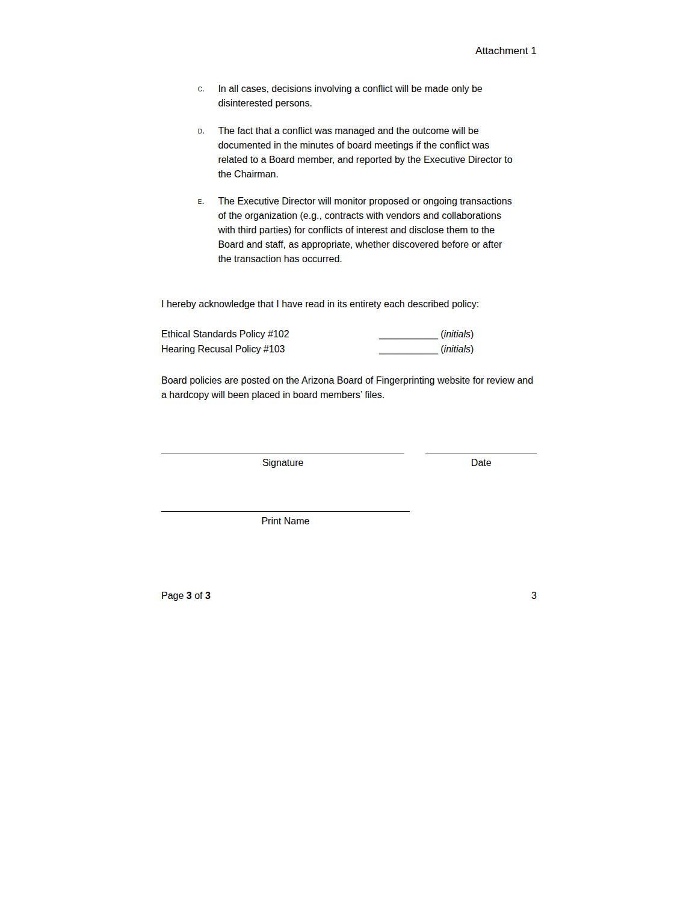Attachment 1
c. In all cases, decisions involving a conflict will be made only be disinterested persons.
d. The fact that a conflict was managed and the outcome will be documented in the minutes of board meetings if the conflict was related to a Board member, and reported by the Executive Director to the Chairman.
e. The Executive Director will monitor proposed or ongoing transactions of the organization (e.g., contracts with vendors and collaborations with third parties) for conflicts of interest and disclose them to the Board and staff, as appropriate, whether discovered before or after the transaction has occurred.
I hereby acknowledge that I have read in its entirety each described policy:
| Ethical Standards Policy #102 | ___________ ( initials ) |
| Hearing Recusal Policy #103 | ___________ ( initials ) |
Board policies are posted on the Arizona Board of Fingerprinting website for review and a hardcopy will been placed in board members’ files.
Signature
Date
Print Name
Page 3 of 3
3